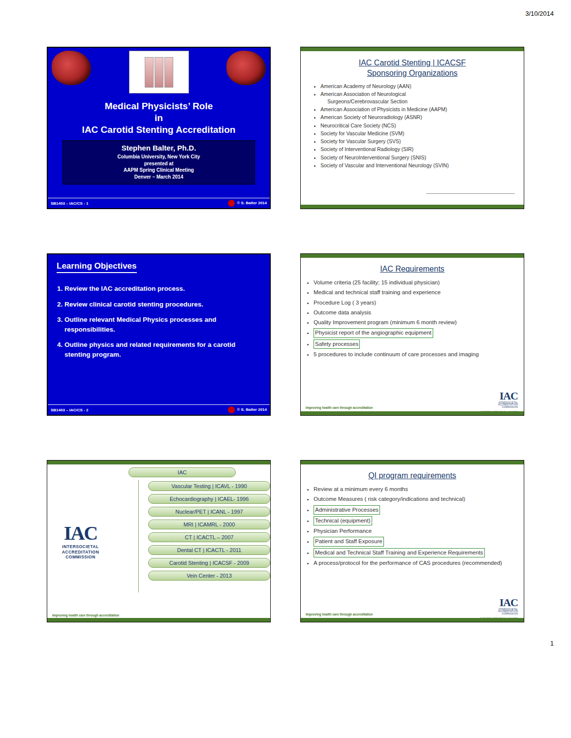3/10/2014
Medical Physicists’ Role
in
IAC Carotid Stenting Accreditation
Stephen Balter, Ph.D.
Columbia University, New York City
presented at
AAPM Spring Clinical Meeting
Denver – March 2014
SB1403 – IAC/CS - 1 © S. Balter 2014
IAC Carotid Stenting | ICACSF
Sponsoring Organizations
American Academy of Neurology (AAN)
American Association of NeurologicalSurgeons/Cerebrovascular Section
American Association of Physicists in Medicine (AAPM)
American Society of Neuroradiology (ASNR)
Neurocritical Care Society (NCS)
Society for Vascular Medicine (SVM)
Society for Vascular Surgery (SVS)
Society of Interventional Radiology (SIR)
Society of NeuroInterventional Surgery (SNIS)
Society of Vascular and Interventional Neurology (SVIN)
Learning Objectives
Review the IAC accreditation process.
Review clinical carotid stenting procedures.
Outline relevant Medical Physics processes and responsibilities.
Outline physics and related requirements for a carotid stenting program.
SB1403 – IAC/CS - 2 © S. Balter 2014
IAC Requirements
Volume criteria (25 facility; 15 individual physician)
Medical and technical staff training and experience
Procedure Log ( 3 years)
Outcome data analysis
Quality Improvement program (minimum 6 month review)
Physicist report of the angiographic equipment
Safety processes
5 procedures to include continuum of care processes and imaging
Improving health care through accreditation
IAC
INTERSOCIETAL
ACCREDITATION
COMMISSION
CAROTID STENTING | ICACSF
IAC
INTERSOCIETAL
ACCREDITATION
COMMISSION
IAC
Vascular Testing | ICAVL - 1990
Echocardiography | ICAEL- 1996
Nuclear/PET | ICANL - 1997
MRI | ICAMRL - 2000
CT | ICACTL – 2007
Dental CT | ICACTL - 2011
Carotid Stenting | ICACSF - 2009
Vein Center - 2013
Improving health care through accreditation
QI program requirements
Review at a minimum every 6 months
Outcome Measures ( risk category/indications and technical)
Administrative Processes
Technical (equipment)
Physician Performance
Patient and Staff Exposure
Medical and Technical Staff Training and Experience Requirements
A process/protocol for the performance of CAS procedures (recommended)
Improving health care through accreditation
IAC
INTERSOCIETAL
ACCREDITATION
COMMISSION
CAROTID STENTING | ICACSF
1